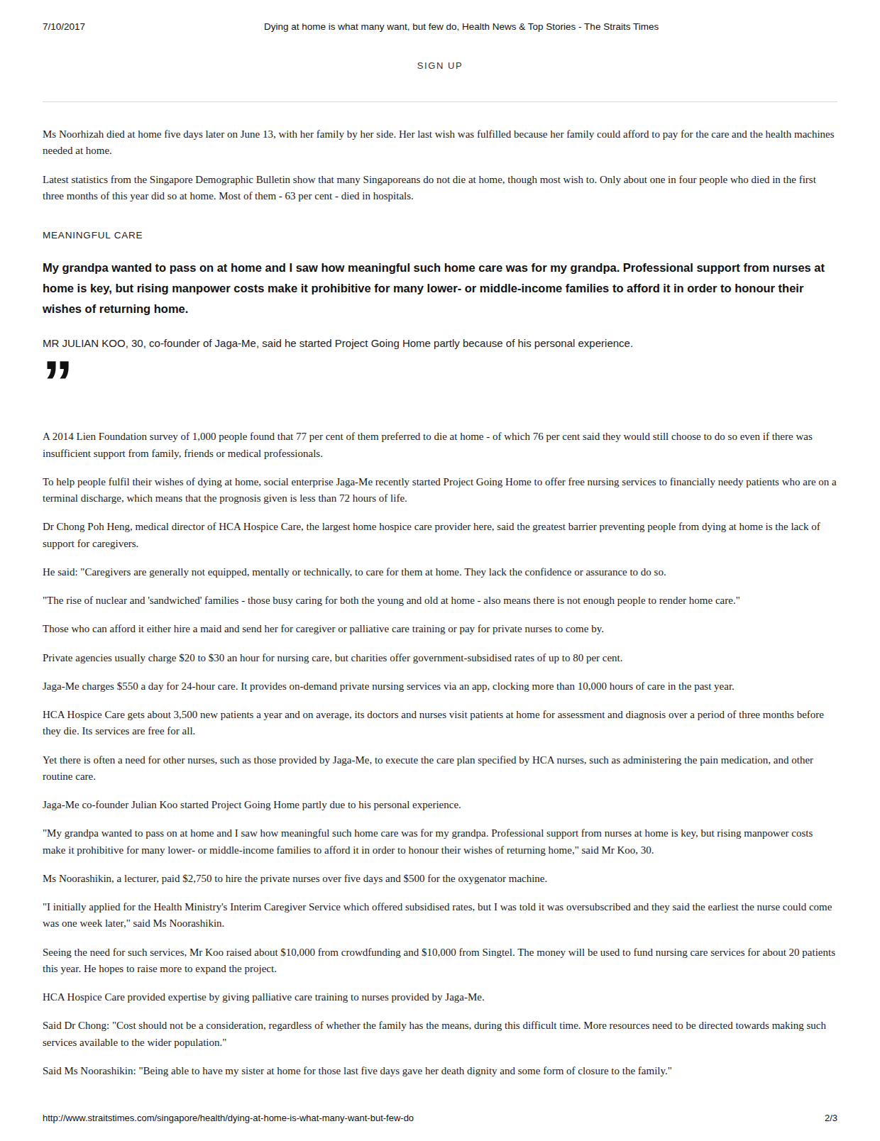7/10/2017 Dying at home is what many want, but few do, Health News & Top Stories - The Straits Times
SIGN UP
Ms Noorhizah died at home five days later on June 13, with her family by her side. Her last wish was fulfilled because her family could afford to pay for the care and the health machines needed at home.
Latest statistics from the Singapore Demographic Bulletin show that many Singaporeans do not die at home, though most wish to. Only about one in four people who died in the first three months of this year did so at home. Most of them - 63 per cent - died in hospitals.
MEANINGFUL CARE
My grandpa wanted to pass on at home and I saw how meaningful such home care was for my grandpa. Professional support from nurses at home is key, but rising manpower costs make it prohibitive for many lower- or middle-income families to afford it in order to honour their wishes of returning home.
MR JULIAN KOO, 30, co-founder of Jaga-Me, said he started Project Going Home partly because of his personal experience.
”
A 2014 Lien Foundation survey of 1,000 people found that 77 per cent of them preferred to die at home - of which 76 per cent said they would still choose to do so even if there was insufficient support from family, friends or medical professionals.
To help people fulfil their wishes of dying at home, social enterprise Jaga-Me recently started Project Going Home to offer free nursing services to financially needy patients who are on a terminal discharge, which means that the prognosis given is less than 72 hours of life.
Dr Chong Poh Heng, medical director of HCA Hospice Care, the largest home hospice care provider here, said the greatest barrier preventing people from dying at home is the lack of support for caregivers.
He said: "Caregivers are generally not equipped, mentally or technically, to care for them at home. They lack the confidence or assurance to do so.
"The rise of nuclear and 'sandwiched' families - those busy caring for both the young and old at home - also means there is not enough people to render home care."
Those who can afford it either hire a maid and send her for caregiver or palliative care training or pay for private nurses to come by.
Private agencies usually charge $20 to $30 an hour for nursing care, but charities offer government-subsidised rates of up to 80 per cent.
Jaga-Me charges $550 a day for 24-hour care. It provides on-demand private nursing services via an app, clocking more than 10,000 hours of care in the past year.
HCA Hospice Care gets about 3,500 new patients a year and on average, its doctors and nurses visit patients at home for assessment and diagnosis over a period of three months before they die. Its services are free for all.
Yet there is often a need for other nurses, such as those provided by Jaga-Me, to execute the care plan specified by HCA nurses, such as administering the pain medication, and other routine care.
Jaga-Me co-founder Julian Koo started Project Going Home partly due to his personal experience.
"My grandpa wanted to pass on at home and I saw how meaningful such home care was for my grandpa. Professional support from nurses at home is key, but rising manpower costs make it prohibitive for many lower- or middle-income families to afford it in order to honour their wishes of returning home," said Mr Koo, 30.
Ms Noorashikin, a lecturer, paid $2,750 to hire the private nurses over five days and $500 for the oxygenator machine.
"I initially applied for the Health Ministry's Interim Caregiver Service which offered subsidised rates, but I was told it was oversubscribed and they said the earliest the nurse could come was one week later," said Ms Noorashikin.
Seeing the need for such services, Mr Koo raised about $10,000 from crowdfunding and $10,000 from Singtel. The money will be used to fund nursing care services for about 20 patients this year. He hopes to raise more to expand the project.
HCA Hospice Care provided expertise by giving palliative care training to nurses provided by Jaga-Me.
Said Dr Chong: "Cost should not be a consideration, regardless of whether the family has the means, during this difficult time. More resources need to be directed towards making such services available to the wider population."
Said Ms Noorashikin: "Being able to have my sister at home for those last five days gave her death dignity and some form of closure to the family."
http://www.straitstimes.com/singapore/health/dying-at-home-is-what-many-want-but-few-do 2/3